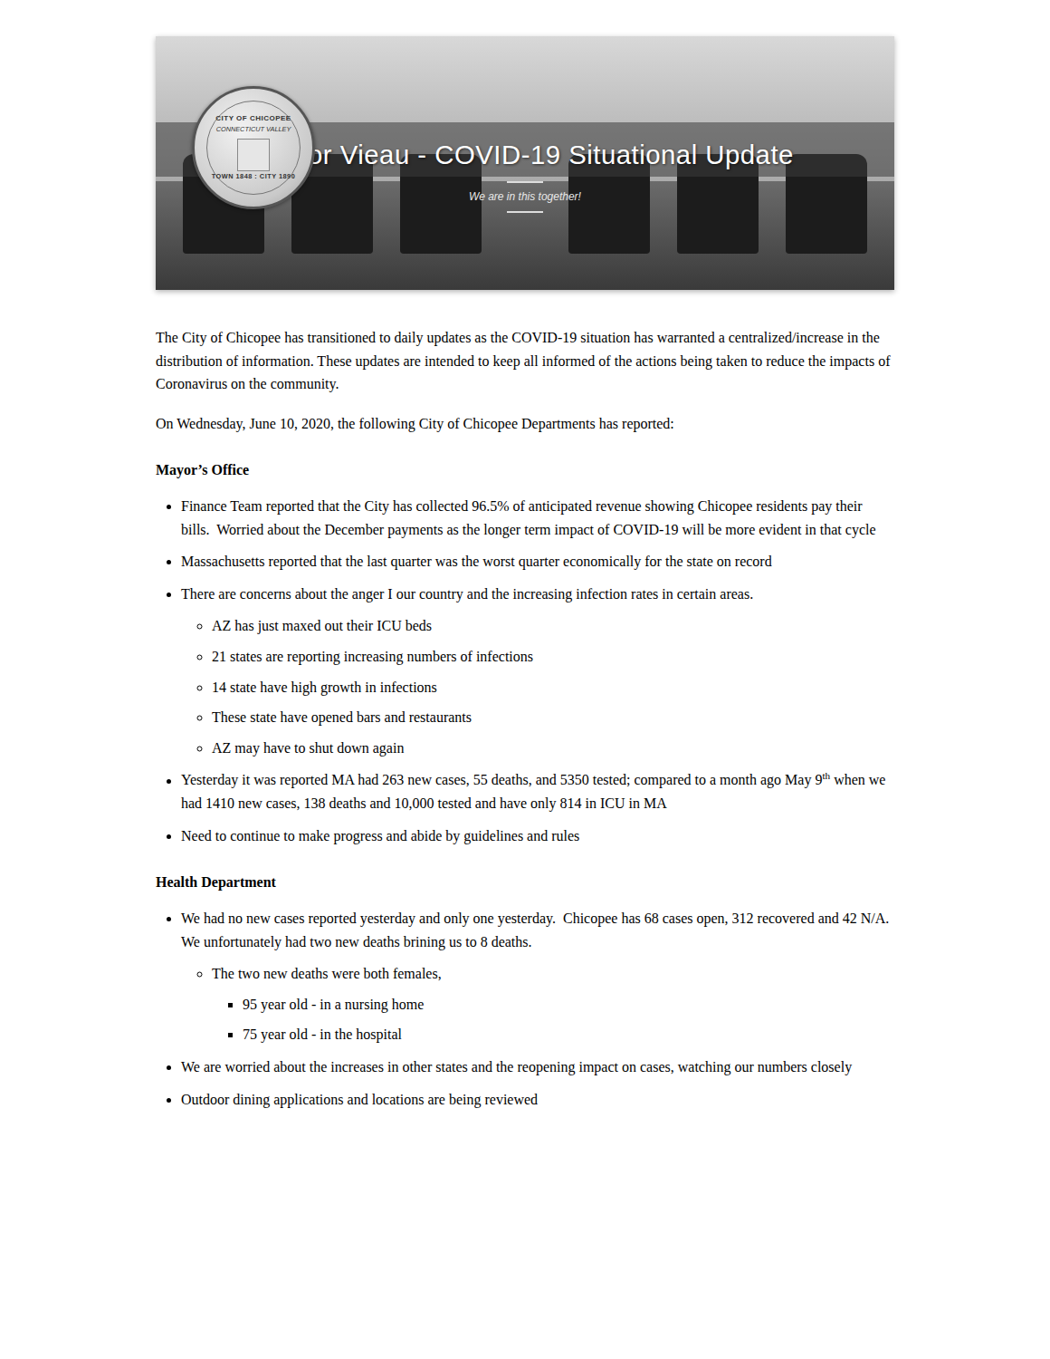Mayor Vieau - COVID-19 Situational Update
We are in this together!
CITY OF CHICOPEE
CONNECTICUT VALLEY
TOWN 1848 : CITY 1890
The City of Chicopee has transitioned to daily updates as the COVID-19 situation has warranted a centralized/increase in the distribution of information. These updates are intended to keep all informed of the actions being taken to reduce the impacts of Coronavirus on the community.
On Wednesday, June 10, 2020, the following City of Chicopee Departments has reported:
Mayor’s Office
Finance Team reported that the City has collected 96.5% of anticipated revenue showing Chicopee residents pay their bills. Worried about the December payments as the longer term impact of COVID-19 will be more evident in that cycle
Massachusetts reported that the last quarter was the worst quarter economically for the state on record
There are concerns about the anger I our country and the increasing infection rates in certain areas.
AZ has just maxed out their ICU beds
21 states are reporting increasing numbers of infections
14 state have high growth in infections
These state have opened bars and restaurants
AZ may have to shut down again
Yesterday it was reported MA had 263 new cases, 55 deaths, and 5350 tested; compared to a month ago May 9th when we had 1410 new cases, 138 deaths and 10,000 tested and have only 814 in ICU in MA
Need to continue to make progress and abide by guidelines and rules
Health Department
We had no new cases reported yesterday and only one yesterday. Chicopee has 68 cases open, 312 recovered and 42 N/A. We unfortunately had two new deaths brining us to 8 deaths.
The two new deaths were both females,
95 year old - in a nursing home
75 year old - in the hospital
We are worried about the increases in other states and the reopening impact on cases, watching our numbers closely
Outdoor dining applications and locations are being reviewed